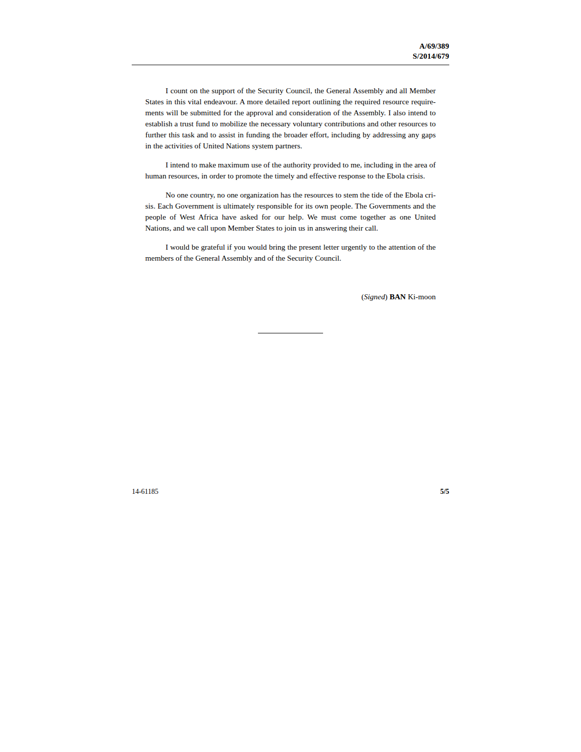A/69/389
S/2014/679
I count on the support of the Security Council, the General Assembly and all Member States in this vital endeavour. A more detailed report outlining the required resource requirements will be submitted for the approval and consideration of the Assembly. I also intend to establish a trust fund to mobilize the necessary voluntary contributions and other resources to further this task and to assist in funding the broader effort, including by addressing any gaps in the activities of United Nations system partners.
I intend to make maximum use of the authority provided to me, including in the area of human resources, in order to promote the timely and effective response to the Ebola crisis.
No one country, no one organization has the resources to stem the tide of the Ebola crisis. Each Government is ultimately responsible for its own people. The Governments and the people of West Africa have asked for our help. We must come together as one United Nations, and we call upon Member States to join us in answering their call.
I would be grateful if you would bring the present letter urgently to the attention of the members of the General Assembly and of the Security Council.
(Signed) BAN Ki-moon
14-61185
5/5